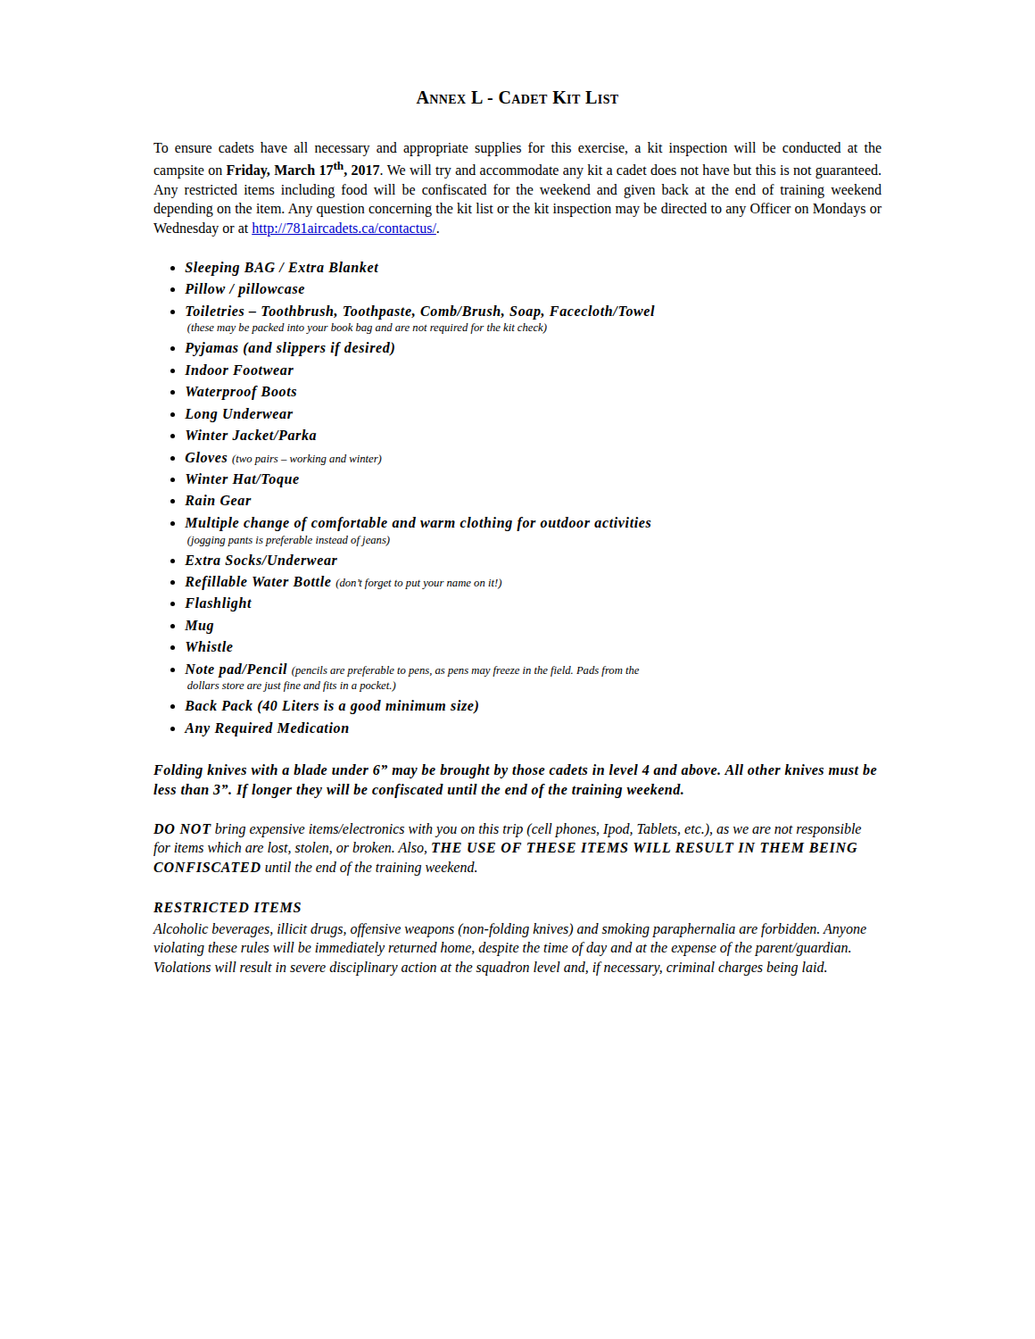Annex L - Cadet Kit List
To ensure cadets have all necessary and appropriate supplies for this exercise, a kit inspection will be conducted at the campsite on Friday, March 17th, 2017. We will try and accommodate any kit a cadet does not have but this is not guaranteed. Any restricted items including food will be confiscated for the weekend and given back at the end of training weekend depending on the item. Any question concerning the kit list or the kit inspection may be directed to any Officer on Mondays or Wednesday or at http://781aircadets.ca/contactus/.
Sleeping BAG / Extra Blanket
Pillow / pillowcase
Toiletries – Toothbrush, Toothpaste, Comb/Brush, Soap, Facecloth/Towel (these may be packed into your book bag and are not required for the kit check)
Pyjamas (and slippers if desired)
Indoor Footwear
Waterproof Boots
Long Underwear
Winter Jacket/Parka
Gloves (two pairs – working and winter)
Winter Hat/Toque
Rain Gear
Multiple change of comfortable and warm clothing for outdoor activities (jogging pants is preferable instead of jeans)
Extra Socks/Underwear
Refillable Water Bottle (don’t forget to put your name on it!)
Flashlight
Mug
Whistle
Note pad/Pencil (pencils are preferable to pens, as pens may freeze in the field. Pads from the dollars store are just fine and fits in a pocket.)
Back Pack (40 Liters is a good minimum size)
Any Required Medication
Folding knives with a blade under 6” may be brought by those cadets in level 4 and above. All other knives must be less than 3”. If longer they will be confiscated until the end of the training weekend.
DO NOT bring expensive items/electronics with you on this trip (cell phones, Ipod, Tablets, etc.), as we are not responsible for items which are lost, stolen, or broken. Also, THE USE OF THESE ITEMS WILL RESULT IN THEM BEING CONFISCATED until the end of the training weekend.
RESTRICTED ITEMS
Alcoholic beverages, illicit drugs, offensive weapons (non-folding knives) and smoking paraphernalia are forbidden. Anyone violating these rules will be immediately returned home, despite the time of day and at the expense of the parent/guardian. Violations will result in severe disciplinary action at the squadron level and, if necessary, criminal charges being laid.